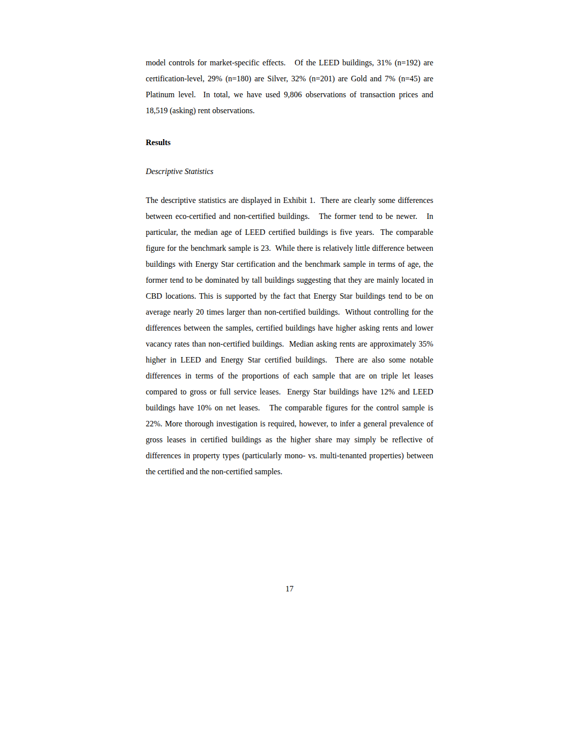model controls for market-specific effects. Of the LEED buildings, 31% (n=192) are certification-level, 29% (n=180) are Silver, 32% (n=201) are Gold and 7% (n=45) are Platinum level. In total, we have used 9,806 observations of transaction prices and 18,519 (asking) rent observations.
Results
Descriptive Statistics
The descriptive statistics are displayed in Exhibit 1. There are clearly some differences between eco-certified and non-certified buildings. The former tend to be newer. In particular, the median age of LEED certified buildings is five years. The comparable figure for the benchmark sample is 23. While there is relatively little difference between buildings with Energy Star certification and the benchmark sample in terms of age, the former tend to be dominated by tall buildings suggesting that they are mainly located in CBD locations. This is supported by the fact that Energy Star buildings tend to be on average nearly 20 times larger than non-certified buildings. Without controlling for the differences between the samples, certified buildings have higher asking rents and lower vacancy rates than non-certified buildings. Median asking rents are approximately 35% higher in LEED and Energy Star certified buildings. There are also some notable differences in terms of the proportions of each sample that are on triple let leases compared to gross or full service leases. Energy Star buildings have 12% and LEED buildings have 10% on net leases. The comparable figures for the control sample is 22%. More thorough investigation is required, however, to infer a general prevalence of gross leases in certified buildings as the higher share may simply be reflective of differences in property types (particularly mono- vs. multi-tenanted properties) between the certified and the non-certified samples.
17